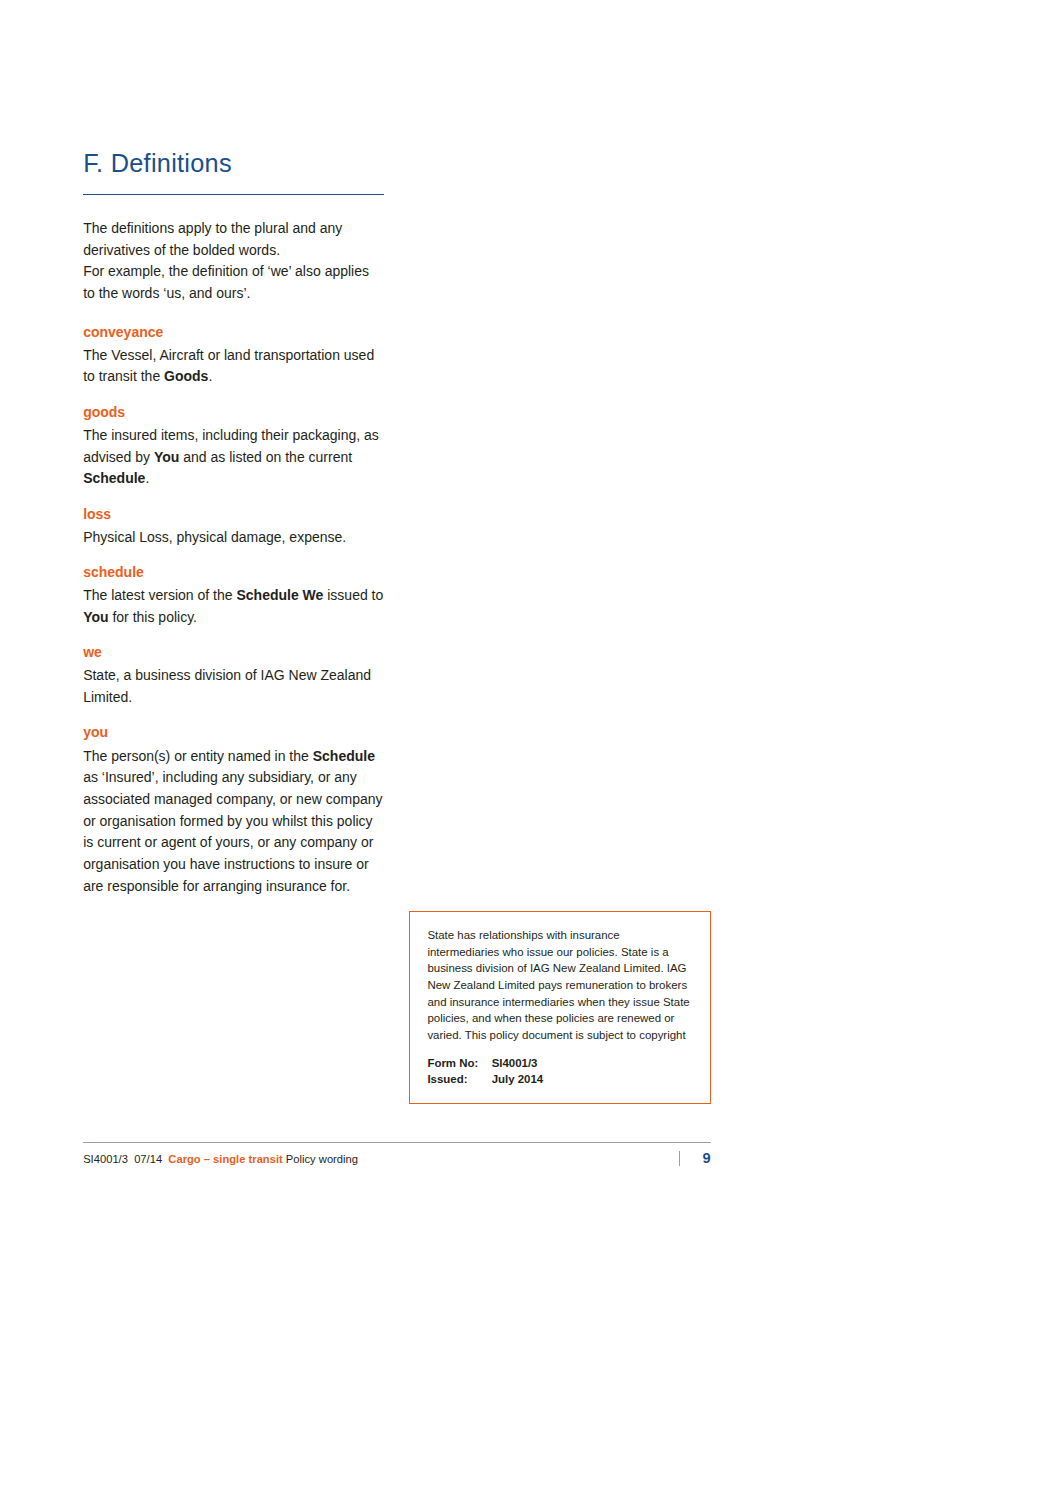F. Definitions
The definitions apply to the plural and any derivatives of the bolded words.
For example, the definition of ‘we’ also applies to the words ‘us, and ours’.
conveyance
The Vessel, Aircraft or land transportation used to transit the Goods.
goods
The insured items, including their packaging, as advised by You and as listed on the current Schedule.
loss
Physical Loss, physical damage, expense.
schedule
The latest version of the Schedule We issued to You for this policy.
we
State, a business division of IAG New Zealand Limited.
you
The person(s) or entity named in the Schedule as ‘Insured’, including any subsidiary, or any associated managed company, or new company or organisation formed by you whilst this policy is current or agent of yours, or any company or organisation you have instructions to insure or are responsible for arranging insurance for.
State has relationships with insurance intermediaries who issue our policies. State is a business division of IAG New Zealand Limited. IAG New Zealand Limited pays remuneration to brokers and insurance intermediaries when they issue State policies, and when these policies are renewed or varied. This policy document is subject to copyright
Form No: SI4001/3
Issued: July 2014
SI4001/3 07/14 Cargo – single transit Policy wording
9